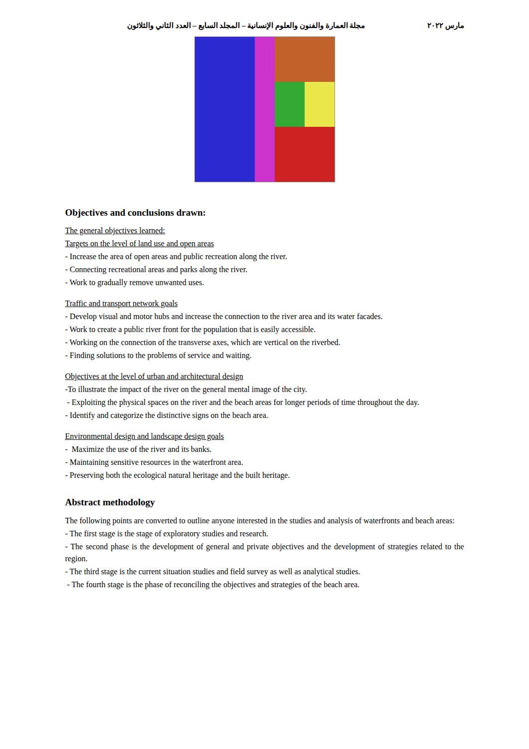مارس ٢٠٢٢
مجلة العمارة والفنون والعلوم الإنسانية – المجلد السابع – العدد الثاني والثلاثون
Objectives and conclusions drawn:
The general objectives learned:
Targets on the level of land use and open areas
- Increase the area of open areas and public recreation along the river.
- Connecting recreational areas and parks along the river.
- Work to gradually remove unwanted uses.
Traffic and transport network goals
- Develop visual and motor hubs and increase the connection to the river area and its water facades.
- Work to create a public river front for the population that is easily accessible.
- Working on the connection of the transverse axes, which are vertical on the riverbed.
- Finding solutions to the problems of service and waiting.
Objectives at the level of urban and architectural design
-To illustrate the impact of the river on the general mental image of the city.
- Exploiting the physical spaces on the river and the beach areas for longer periods of time throughout the day.
- Identify and categorize the distinctive signs on the beach area.
Environmental design and landscape design goals
- Maximize the use of the river and its banks.
- Maintaining sensitive resources in the waterfront area.
- Preserving both the ecological natural heritage and the built heritage.
Abstract methodology
The following points are converted to outline anyone interested in the studies and analysis of waterfronts and beach areas:
- The first stage is the stage of exploratory studies and research.
- The second phase is the development of general and private objectives and the development of strategies related to the region.
- The third stage is the current situation studies and field survey as well as analytical studies.
- The fourth stage is the phase of reconciling the objectives and strategies of the beach area.